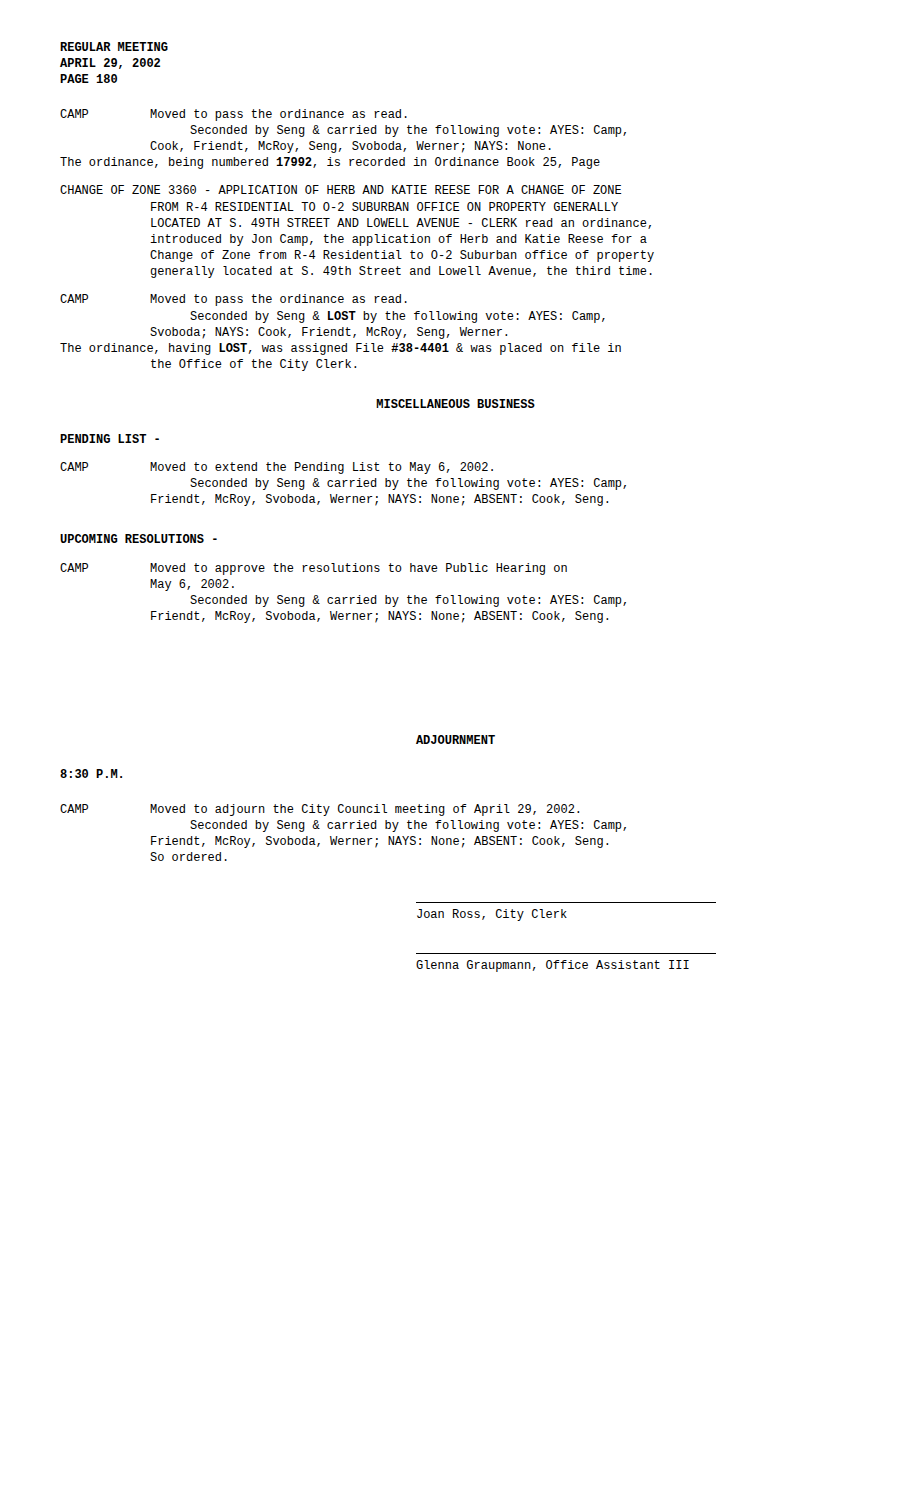REGULAR MEETING
APRIL 29, 2002
PAGE 180
CAMP
Moved to pass the ordinance as read.
Seconded by Seng & carried by the following vote: AYES: Camp,
Cook, Friendt, McRoy, Seng, Svoboda, Werner; NAYS: None.
The ordinance, being numbered 17992, is recorded in Ordinance Book 25, Page
CHANGE OF ZONE 3360 - APPLICATION OF HERB AND KATIE REESE FOR A CHANGE OF ZONE
FROM R-4 RESIDENTIAL TO O-2 SUBURBAN OFFICE ON PROPERTY GENERALLY
LOCATED AT S. 49TH STREET AND LOWELL AVENUE - CLERK read an ordinance,
introduced by Jon Camp, the application of Herb and Katie Reese for a
Change of Zone from R-4 Residential to O-2 Suburban office of property
generally located at S. 49th Street and Lowell Avenue, the third time.
CAMP
Moved to pass the ordinance as read.
Seconded by Seng & LOST by the following vote: AYES: Camp,
Svoboda; NAYS: Cook, Friendt, McRoy, Seng, Werner.
The ordinance, having LOST, was assigned File #38-4401 & was placed on file in
the Office of the City Clerk.
MISCELLANEOUS BUSINESS
PENDING LIST -
CAMP
Moved to extend the Pending List to May 6, 2002.
Seconded by Seng & carried by the following vote: AYES: Camp,
Friendt, McRoy, Svoboda, Werner; NAYS: None; ABSENT: Cook, Seng.
UPCOMING RESOLUTIONS -
CAMP
Moved to approve the resolutions to have Public Hearing on
May 6, 2002.
Seconded by Seng & carried by the following vote: AYES: Camp,
Friendt, McRoy, Svoboda, Werner; NAYS: None; ABSENT: Cook, Seng.
ADJOURNMENT
8:30 P.M.
CAMP
Moved to adjourn the City Council meeting of April 29, 2002.
Seconded by Seng & carried by the following vote: AYES: Camp,
Friendt, McRoy, Svoboda, Werner; NAYS: None; ABSENT: Cook, Seng.
So ordered.
Joan Ross, City Clerk
Glenna Graupmann, Office Assistant III